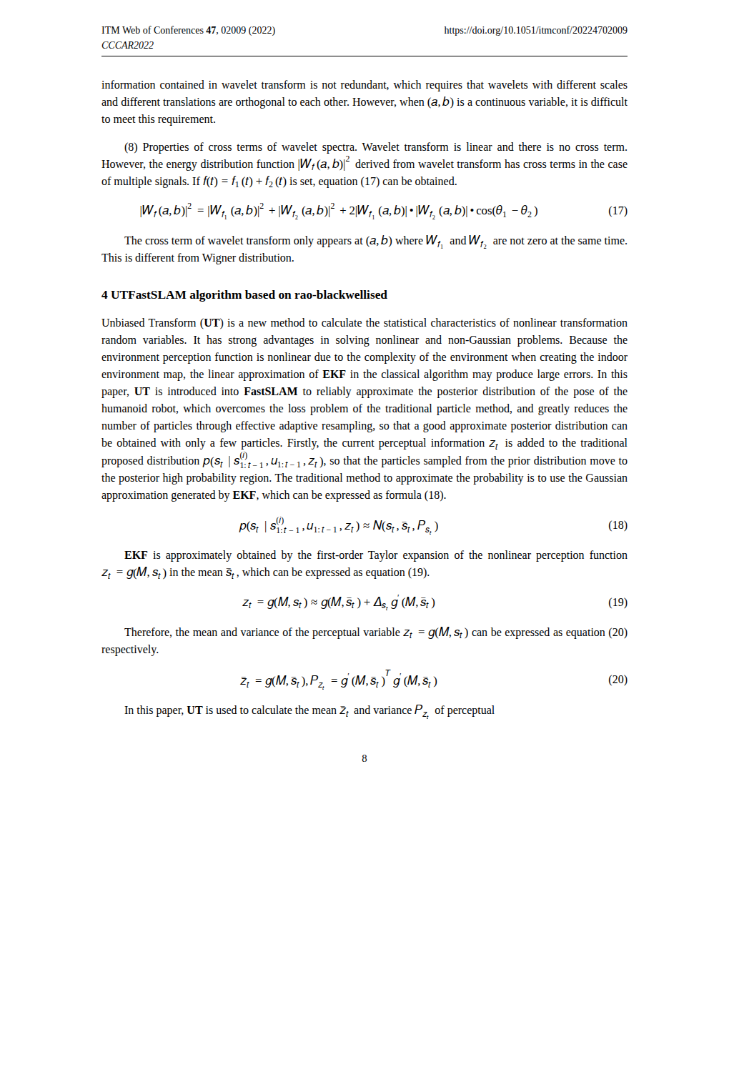ITM Web of Conferences 47, 02009 (2022)
CCCAR2022
https://doi.org/10.1051/itmconf/20224702009
information contained in wavelet transform is not redundant, which requires that wavelets with different scales and different translations are orthogonal to each other. However, when (a,b) is a continuous variable, it is difficult to meet this requirement.
(8) Properties of cross terms of wavelet spectra. Wavelet transform is linear and there is no cross term. However, the energy distribution function |Wf(a,b)| 2 derived from wavelet transform has cross terms in the case of multiple signals. If f(t)=f1(t)+f2(t) is set, equation (17) can be obtained.
|Wf(a,b)| 2 = |Wf1(a,b)| 2 + |Wf2(a,b)| 2 + 2 |Wf1(a,b)| • |Wf2(a,b)| • cos(θ1−θ2)
(17)
The cross term of wavelet transform only appears at (a,b) where Wf1 and Wf2 are not zero at the same time. This is different from Wigner distribution.
4 UTFastSLAM algorithm based on rao-blackwellised
Unbiased Transform (UT) is a new method to calculate the statistical characteristics of nonlinear transformation random variables. It has strong advantages in solving nonlinear and non-Gaussian problems. Because the environment perception function is nonlinear due to the complexity of the environment when creating the indoor environment map, the linear approximation of EKF in the classical algorithm may produce large errors. In this paper, UT is introduced into FastSLAM to reliably approximate the posterior distribution of the pose of the humanoid robot, which overcomes the loss problem of the traditional particle method, and greatly reduces the number of particles through effective adaptive resampling, so that a good approximate posterior distribution can be obtained with only a few particles. Firstly, the current perceptual information zt is added to the traditional proposed distribution p(st|s1:t−1(i),u1:t−1,zt) , so that the particles sampled from the prior distribution move to the posterior high probability region. The traditional method to approximate the probability is to use the Gaussian approximation generated by EKF, which can be expressed as formula (18).
p(st|s1:t−1(i),u1:t−1,zt) ≈ N(st,s¯t,Pst)
(18)
EKF is approximately obtained by the first-order Taylor expansion of the nonlinear perception function zt=g(M,st) in the mean s¯t, which can be expressed as equation (19).
zt=g(M,st) ≈ g(M,s¯t) + Δst g′(M,s¯t)
(19)
Therefore, the mean and variance of the perceptual variable zt=g(M,st) can be expressed as equation (20) respectively.
z¯t = g(M,s¯t) , Pzt = g′(M,s¯t) T g′(M,s¯t)
(20)
In this paper, UT is used to calculate the mean z¯t and variance Pzt of perceptual
8